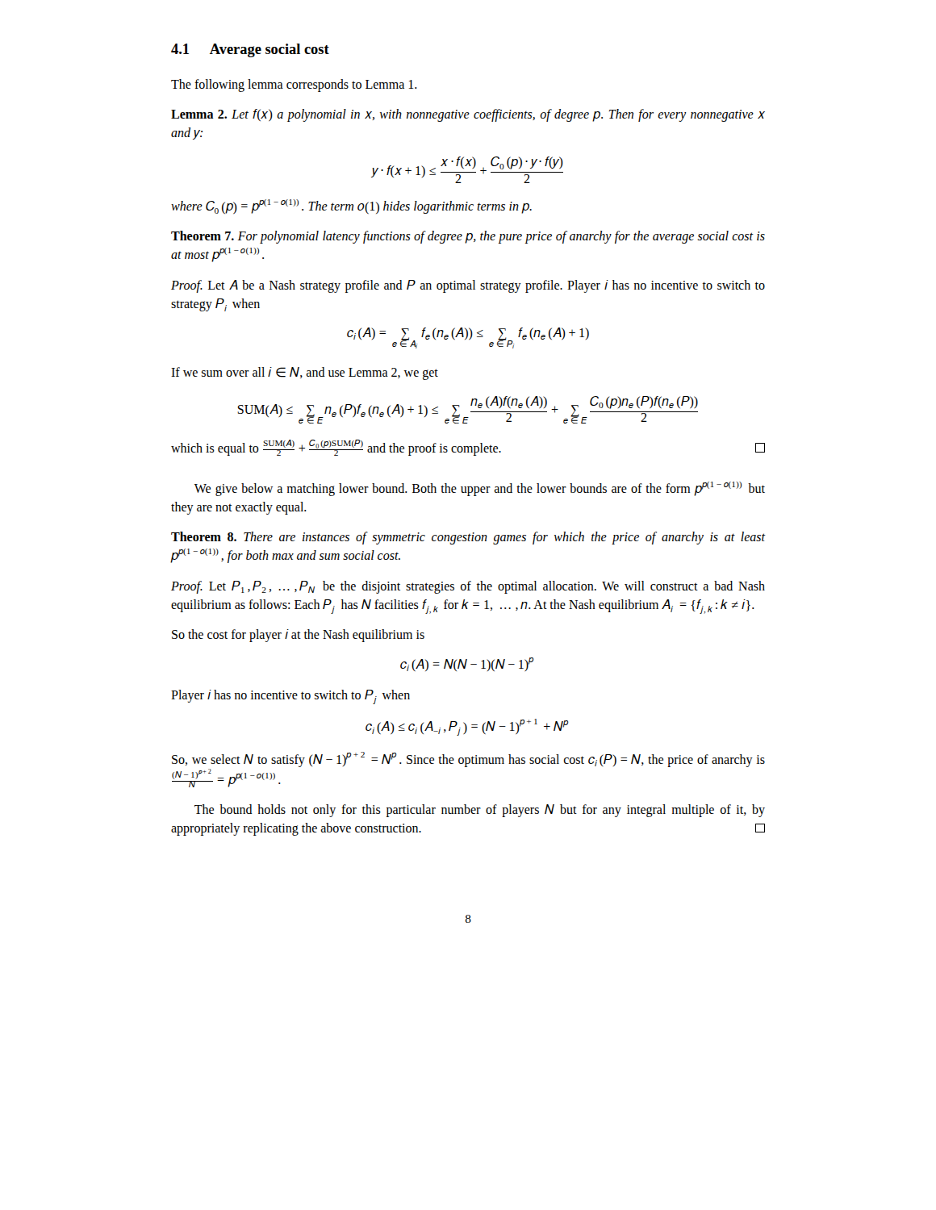4.1 Average social cost
The following lemma corresponds to Lemma 1.
Lemma 2. Let f(x) a polynomial in x, with nonnegative coefficients, of degree p. Then for every nonnegative x and y:
y⋅f(x+1) ≤ x⋅f(x) 2 + C0(p)⋅y⋅f(y) 2
where C0(p)=pp(1−o(1)). The term o(1) hides logarithmic terms in p.
Theorem 7. For polynomial latency functions of degree p, the pure price of anarchy for the average social cost is at most pp(1−o(1)).
Proof. Let A be a Nash strategy profile and P an optimal strategy profile. Player i has no incentive to switch to strategy Pi when
ci(A) = ∑e∈Ai fe(ne(A)) ≤ ∑e∈Pi fe(ne(A)+1)
If we sum over all i∈N, and use Lemma 2, we get
SUM(A) ≤ ∑e∈E ne(P) fe(ne(A)+1) ≤ ∑e∈E ne(A)f(ne(A)) 2 + ∑e∈E C0(p)ne(P)f(ne(P)) 2
which is equal to SUM(A)2+C0(p)SUM(P)2 and the proof is complete.
We give below a matching lower bound. Both the upper and the lower bounds are of the form pp(1−o(1)) but they are not exactly equal.
Theorem 8. There are instances of symmetric congestion games for which the price of anarchy is at least pp(1−o(1)), for both max and sum social cost.
Proof. Let P1,P2,…,PN be the disjoint strategies of the optimal allocation. We will construct a bad Nash equilibrium as follows: Each Pj has N facilities fj,k for k=1,…,n. At the Nash equilibrium Ai={fj,k:k≠i}.
So the cost for player i at the Nash equilibrium is
ci(A) = N(N−1) (N−1)p
Player i has no incentive to switch to Pj when
ci(A) ≤ ci(A−i,Pj) = (N−1)p+1 + Np
So, we select N to satisfy (N−1)p+2=Np. Since the optimum has social cost ci(P)=N, the price of anarchy is (N−1)p+2N=pp(1−o(1)).
The bound holds not only for this particular number of players N but for any integral multiple of it, by appropriately replicating the above construction.
8